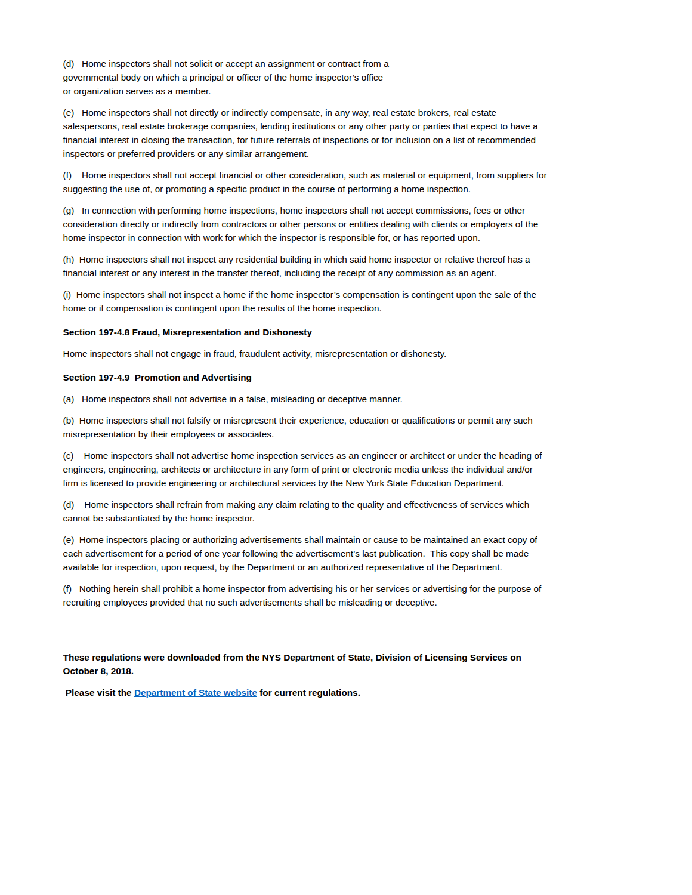(d) Home inspectors shall not solicit or accept an assignment or contract from a
governmental body on which a principal or officer of the home inspector’s office
or organization serves as a member.
(e) Home inspectors shall not directly or indirectly compensate, in any way, real estate brokers, real estate salespersons, real estate brokerage companies, lending institutions or any other party or parties that expect to have a financial interest in closing the transaction, for future referrals of inspections or for inclusion on a list of recommended inspectors or preferred providers or any similar arrangement.
(f) Home inspectors shall not accept financial or other consideration, such as material or equipment, from suppliers for suggesting the use of, or promoting a specific product in the course of performing a home inspection.
(g) In connection with performing home inspections, home inspectors shall not accept commissions, fees or other consideration directly or indirectly from contractors or other persons or entities dealing with clients or employers of the home inspector in connection with work for which the inspector is responsible for, or has reported upon.
(h) Home inspectors shall not inspect any residential building in which said home inspector or relative thereof has a financial interest or any interest in the transfer thereof, including the receipt of any commission as an agent.
(i) Home inspectors shall not inspect a home if the home inspector’s compensation is contingent upon the sale of the home or if compensation is contingent upon the results of the home inspection.
Section 197-4.8 Fraud, Misrepresentation and Dishonesty
Home inspectors shall not engage in fraud, fraudulent activity, misrepresentation or dishonesty.
Section 197-4.9 Promotion and Advertising
(a) Home inspectors shall not advertise in a false, misleading or deceptive manner.
(b) Home inspectors shall not falsify or misrepresent their experience, education or qualifications or permit any such misrepresentation by their employees or associates.
(c) Home inspectors shall not advertise home inspection services as an engineer or architect or under the heading of engineers, engineering, architects or architecture in any form of print or electronic media unless the individual and/or firm is licensed to provide engineering or architectural services by the New York State Education Department.
(d) Home inspectors shall refrain from making any claim relating to the quality and effectiveness of services which cannot be substantiated by the home inspector.
(e) Home inspectors placing or authorizing advertisements shall maintain or cause to be maintained an exact copy of each advertisement for a period of one year following the advertisement’s last publication. This copy shall be made available for inspection, upon request, by the Department or an authorized representative of the Department.
(f) Nothing herein shall prohibit a home inspector from advertising his or her services or advertising for the purpose of recruiting employees provided that no such advertisements shall be misleading or deceptive.
These regulations were downloaded from the NYS Department of State, Division of Licensing Services on October 8, 2018.
Please visit the Department of State website for current regulations.